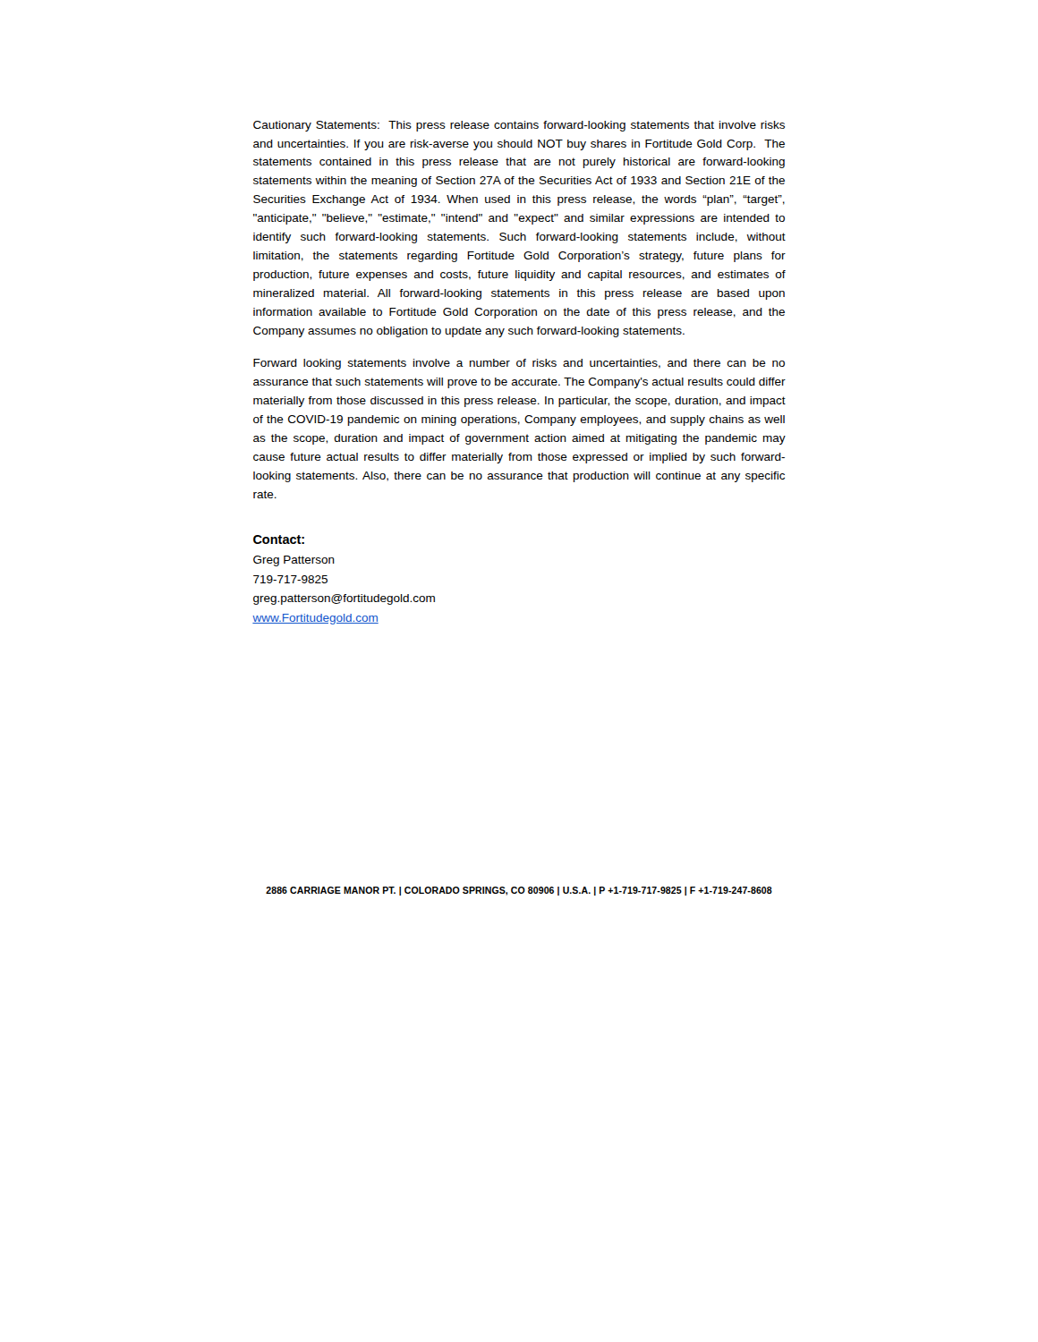Cautionary Statements: This press release contains forward-looking statements that involve risks and uncertainties. If you are risk-averse you should NOT buy shares in Fortitude Gold Corp. The statements contained in this press release that are not purely historical are forward-looking statements within the meaning of Section 27A of the Securities Act of 1933 and Section 21E of the Securities Exchange Act of 1934. When used in this press release, the words “plan”, “target”, "anticipate," "believe," "estimate," "intend" and "expect" and similar expressions are intended to identify such forward-looking statements. Such forward-looking statements include, without limitation, the statements regarding Fortitude Gold Corporation’s strategy, future plans for production, future expenses and costs, future liquidity and capital resources, and estimates of mineralized material. All forward-looking statements in this press release are based upon information available to Fortitude Gold Corporation on the date of this press release, and the Company assumes no obligation to update any such forward-looking statements.
Forward looking statements involve a number of risks and uncertainties, and there can be no assurance that such statements will prove to be accurate. The Company's actual results could differ materially from those discussed in this press release. In particular, the scope, duration, and impact of the COVID-19 pandemic on mining operations, Company employees, and supply chains as well as the scope, duration and impact of government action aimed at mitigating the pandemic may cause future actual results to differ materially from those expressed or implied by such forward-looking statements. Also, there can be no assurance that production will continue at any specific rate.
Contact:
Greg Patterson
719-717-9825
greg.patterson@fortitudegold.com
www.Fortitudegold.com
2886 CARRIAGE MANOR PT. | COLORADO SPRINGS, CO 80906 | U.S.A. | P +1-719-717-9825 | F +1-719-247-8608